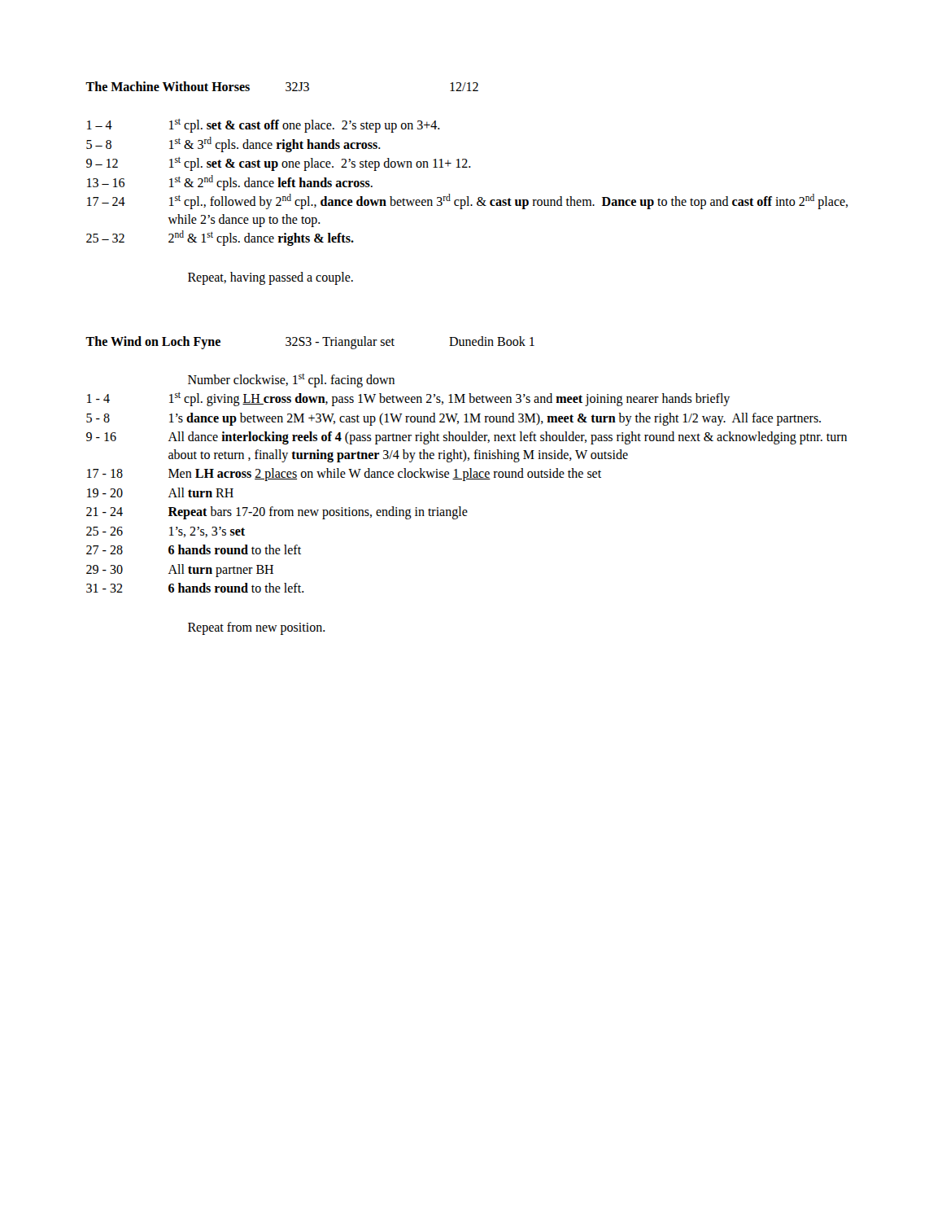The Machine Without Horses 32J3 12/12
| 1 – 4 | 1 st cpl. set & cast off one place. 2’s step up on 3+4. |
| 5 – 8 | 1 st & 3 rd cpls. dance right hands across . |
| 9 – 12 | 1 st cpl. set & cast up one place. 2’s step down on 11+ 12. |
| 13 – 16 | 1 st & 2 nd cpls. dance left hands across . |
| 17 – 24 | 1 st cpl., followed by 2 nd cpl., dance down between 3 rd cpl. & cast up round them. Dance up to the top and cast off into 2 nd place, while 2’s dance up to the top. |
| 25 – 32 | 2 nd & 1 st cpls. dance rights & lefts. |
Repeat, having passed a couple.
The Wind on Loch Fyne 32S3 - Triangular set Dunedin Book 1
Number clockwise, 1st cpl. facing down
| 1 - 4 | 1 st cpl. giving LH cross down , pass 1W between 2’s, 1M between 3’s and meet joining nearer hands briefly |
| 5 - 8 | 1’s dance up between 2M +3W, cast up (1W round 2W, 1M round 3M), meet & turn by the right 1/2 way. All face partners. |
| 9 - 16 | All dance interlocking reels of 4 (pass partner right shoulder, next left shoulder, pass right round next & acknowledging ptnr. turn about to return , finally turning partner 3/4 by the right), finishing M inside, W outside |
| 17 - 18 | Men LH across 2 places on while W dance clockwise 1 place round outside the set |
| 19 - 20 | All turn RH |
| 21 - 24 | Repeat bars 17-20 from new positions, ending in triangle |
| 25 - 26 | 1’s, 2’s, 3’s set |
| 27 - 28 | 6 hands round to the left |
| 29 - 30 | All turn partner BH |
| 31 - 32 | 6 hands round to the left. |
Repeat from new position.